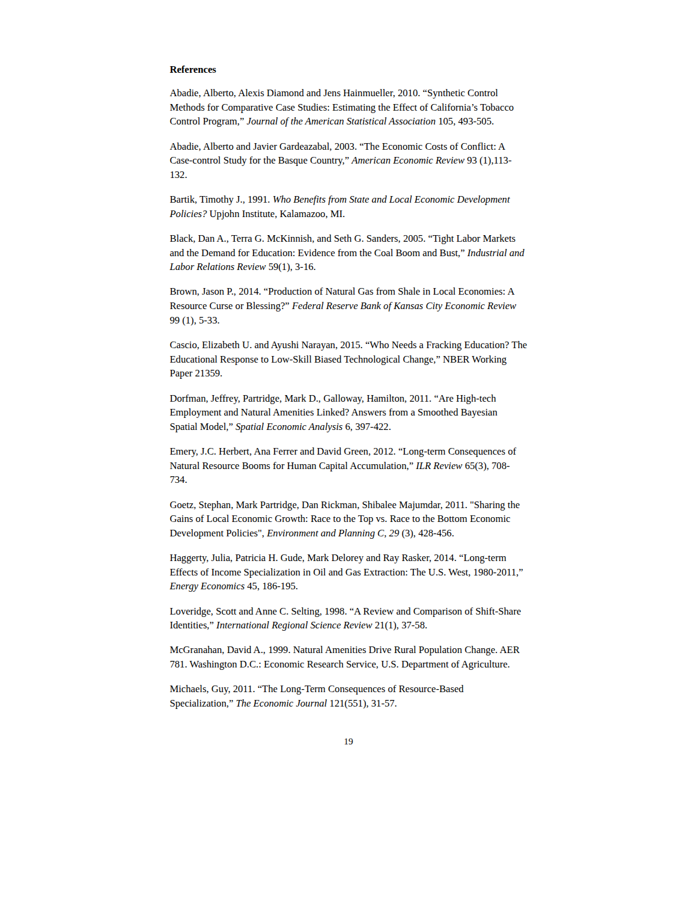References
Abadie, Alberto, Alexis Diamond and Jens Hainmueller, 2010. “Synthetic Control Methods for Comparative Case Studies: Estimating the Effect of California’s Tobacco Control Program,” Journal of the American Statistical Association 105, 493-505.
Abadie, Alberto and Javier Gardeazabal, 2003. “The Economic Costs of Conflict: A Case-control Study for the Basque Country,” American Economic Review 93 (1),113-132.
Bartik, Timothy J., 1991. Who Benefits from State and Local Economic Development Policies? Upjohn Institute, Kalamazoo, MI.
Black, Dan A., Terra G. McKinnish, and Seth G. Sanders, 2005. “Tight Labor Markets and the Demand for Education: Evidence from the Coal Boom and Bust,” Industrial and Labor Relations Review 59(1), 3-16.
Brown, Jason P., 2014. “Production of Natural Gas from Shale in Local Economies: A Resource Curse or Blessing?” Federal Reserve Bank of Kansas City Economic Review 99 (1), 5-33.
Cascio, Elizabeth U. and Ayushi Narayan, 2015. “Who Needs a Fracking Education? The Educational Response to Low-Skill Biased Technological Change,” NBER Working Paper 21359.
Dorfman, Jeffrey, Partridge, Mark D., Galloway, Hamilton, 2011. “Are High-tech Employment and Natural Amenities Linked? Answers from a Smoothed Bayesian Spatial Model,” Spatial Economic Analysis 6, 397-422.
Emery, J.C. Herbert, Ana Ferrer and David Green, 2012. “Long-term Consequences of Natural Resource Booms for Human Capital Accumulation,” ILR Review 65(3), 708-734.
Goetz, Stephan, Mark Partridge, Dan Rickman, Shibalee Majumdar, 2011. "Sharing the Gains of Local Economic Growth: Race to the Top vs. Race to the Bottom Economic Development Policies", Environment and Planning C, 29 (3), 428-456.
Haggerty, Julia, Patricia H. Gude, Mark Delorey and Ray Rasker, 2014. “Long-term Effects of Income Specialization in Oil and Gas Extraction: The U.S. West, 1980-2011,” Energy Economics 45, 186-195.
Loveridge, Scott and Anne C. Selting, 1998. “A Review and Comparison of Shift-Share Identities,” International Regional Science Review 21(1), 37-58.
McGranahan, David A., 1999. Natural Amenities Drive Rural Population Change. AER 781. Washington D.C.: Economic Research Service, U.S. Department of Agriculture.
Michaels, Guy, 2011. “The Long-Term Consequences of Resource-Based Specialization,” The Economic Journal 121(551), 31-57.
19